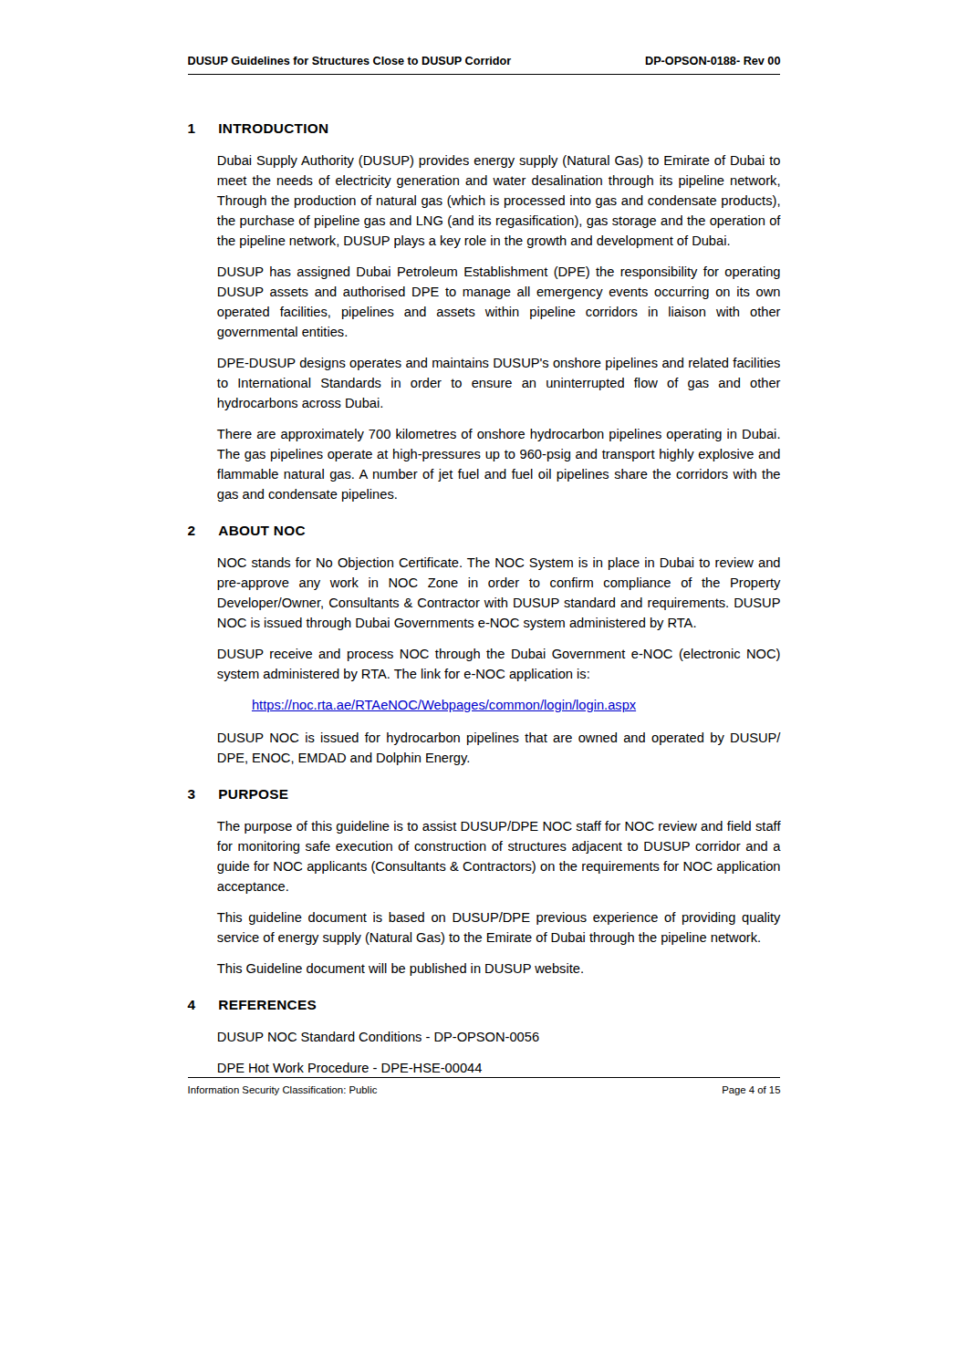DUSUP Guidelines for Structures Close to DUSUP Corridor
DP-OPSON-0188- Rev 00
1 INTRODUCTION
Dubai Supply Authority (DUSUP) provides energy supply (Natural Gas) to Emirate of Dubai to meet the needs of electricity generation and water desalination through its pipeline network, Through the production of natural gas (which is processed into gas and condensate products), the purchase of pipeline gas and LNG (and its regasification), gas storage and the operation of the pipeline network, DUSUP plays a key role in the growth and development of Dubai.
DUSUP has assigned Dubai Petroleum Establishment (DPE) the responsibility for operating DUSUP assets and authorised DPE to manage all emergency events occurring on its own operated facilities, pipelines and assets within pipeline corridors in liaison with other governmental entities.
DPE-DUSUP designs operates and maintains DUSUP's onshore pipelines and related facilities to International Standards in order to ensure an uninterrupted flow of gas and other hydrocarbons across Dubai.
There are approximately 700 kilometres of onshore hydrocarbon pipelines operating in Dubai. The gas pipelines operate at high-pressures up to 960-psig and transport highly explosive and flammable natural gas. A number of jet fuel and fuel oil pipelines share the corridors with the gas and condensate pipelines.
2 ABOUT NOC
NOC stands for No Objection Certificate. The NOC System is in place in Dubai to review and pre-approve any work in NOC Zone in order to confirm compliance of the Property Developer/Owner, Consultants & Contractor with DUSUP standard and requirements. DUSUP NOC is issued through Dubai Governments e-NOC system administered by RTA.
DUSUP receive and process NOC through the Dubai Government e-NOC (electronic NOC) system administered by RTA. The link for e-NOC application is:
https://noc.rta.ae/RTAeNOC/Webpages/common/login/login.aspx
DUSUP NOC is issued for hydrocarbon pipelines that are owned and operated by DUSUP/ DPE, ENOC, EMDAD and Dolphin Energy.
3 PURPOSE
The purpose of this guideline is to assist DUSUP/DPE NOC staff for NOC review and field staff for monitoring safe execution of construction of structures adjacent to DUSUP corridor and a guide for NOC applicants (Consultants & Contractors) on the requirements for NOC application acceptance.
This guideline document is based on DUSUP/DPE previous experience of providing quality service of energy supply (Natural Gas) to the Emirate of Dubai through the pipeline network.
This Guideline document will be published in DUSUP website.
4 REFERENCES
DUSUP NOC Standard Conditions - DP-OPSON-0056
DPE Hot Work Procedure - DPE-HSE-00044
Information Security Classification: Public
Page 4 of 15